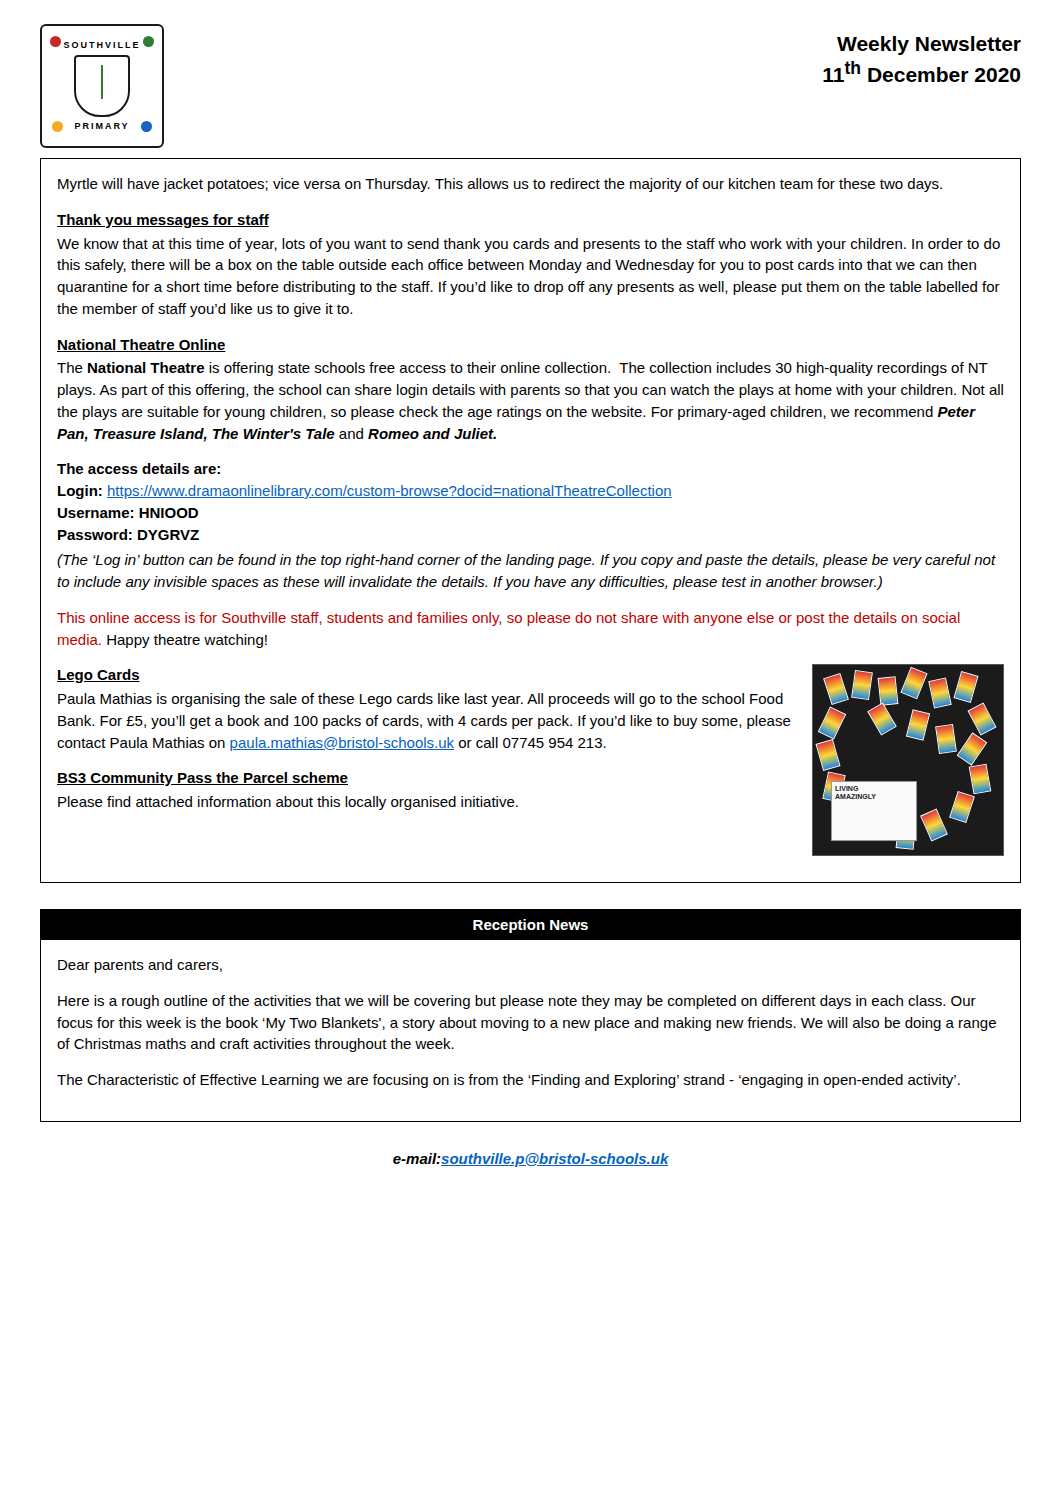SOUTHVILLE
PRIMARY
Weekly Newsletter
11th December 2020
Myrtle will have jacket potatoes; vice versa on Thursday. This allows us to redirect the majority of our kitchen team for these two days.
Thank you messages for staff
We know that at this time of year, lots of you want to send thank you cards and presents to the staff who work with your children. In order to do this safely, there will be a box on the table outside each office between Monday and Wednesday for you to post cards into that we can then quarantine for a short time before distributing to the staff. If you’d like to drop off any presents as well, please put them on the table labelled for the member of staff you’d like us to give it to.
National Theatre Online
The National Theatre is offering state schools free access to their online collection. The collection includes 30 high-quality recordings of NT plays. As part of this offering, the school can share login details with parents so that you can watch the plays at home with your children. Not all the plays are suitable for young children, so please check the age ratings on the website. For primary-aged children, we recommend Peter Pan, Treasure Island, The Winter's Tale and Romeo and Juliet.
The access details are:
Login: https://www.dramaonlinelibrary.com/custom-browse?docid=nationalTheatreCollection
Username: HNIOOD
Password: DYGRVZ
(The ‘Log in’ button can be found in the top right-hand corner of the landing page. If you copy and paste the details, please be very careful not to include any invisible spaces as these will invalidate the details. If you have any difficulties, please test in another browser.)
This online access is for Southville staff, students and families only, so please do not share with anyone else or post the details on social media. Happy theatre watching!
LIVING
AMAZINGLY
Lego Cards
Paula Mathias is organising the sale of these Lego cards like last year. All proceeds will go to the school Food Bank. For £5, you’ll get a book and 100 packs of cards, with 4 cards per pack. If you’d like to buy some, please contact Paula Mathias on paula.mathias@bristol-schools.uk or call 07745 954 213.
BS3 Community Pass the Parcel scheme
Please find attached information about this locally organised initiative.
Reception News
Dear parents and carers,
Here is a rough outline of the activities that we will be covering but please note they may be completed on different days in each class. Our focus for this week is the book ‘My Two Blankets', a story about moving to a new place and making new friends. We will also be doing a range of Christmas maths and craft activities throughout the week.
The Characteristic of Effective Learning we are focusing on is from the ‘Finding and Exploring’ strand - ‘engaging in open-ended activity’.
e-mail:southville.p@bristol-schools.uk